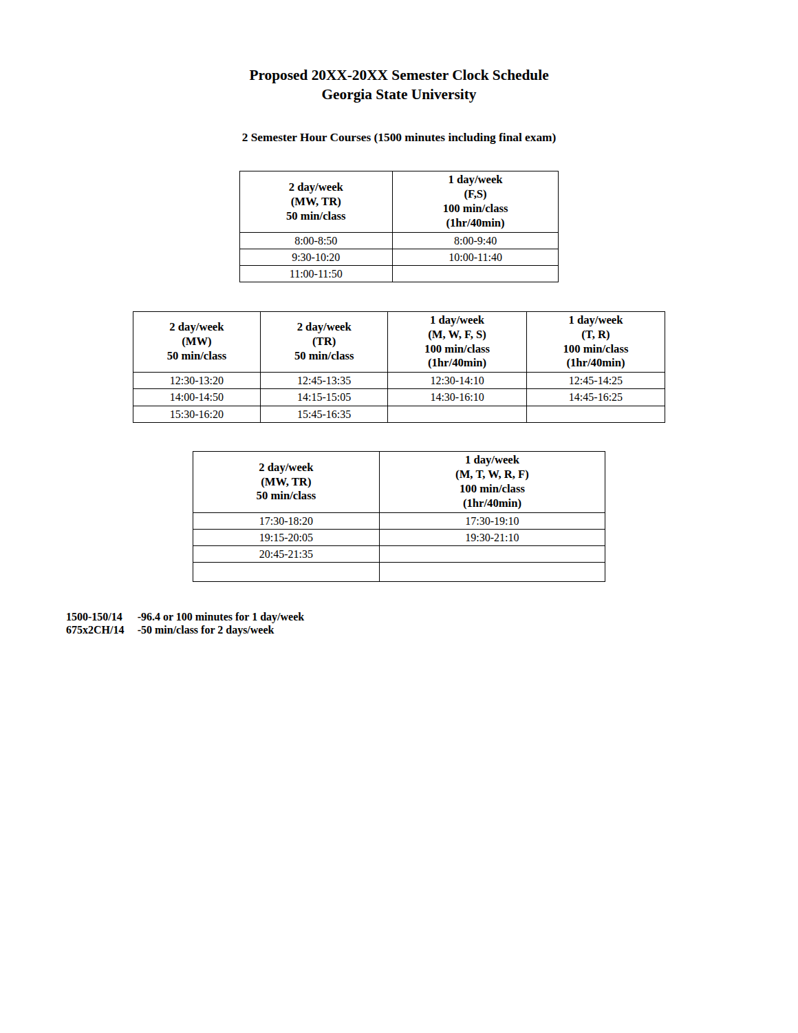Proposed 20XX-20XX Semester Clock Schedule
Georgia State University
2 Semester Hour Courses (1500 minutes including final exam)
| 2 day/week (MW, TR) 50 min/class | 1 day/week (F,S) 100 min/class (1hr/40min) |
| --- | --- |
| 8:00-8:50 | 8:00-9:40 |
| 9:30-10:20 | 10:00-11:40 |
| 11:00-11:50 | |
| 2 day/week (MW) 50 min/class | 2 day/week (TR) 50 min/class | 1 day/week (M, W, F, S) 100 min/class (1hr/40min) | 1 day/week (T, R) 100 min/class (1hr/40min) |
| --- | --- | --- | --- |
| 12:30-13:20 | 12:45-13:35 | 12:30-14:10 | 12:45-14:25 |
| 14:00-14:50 | 14:15-15:05 | 14:30-16:10 | 14:45-16:25 |
| 15:30-16:20 | 15:45-16:35 | | |
| 2 day/week (MW, TR) 50 min/class | 1 day/week (M, T, W, R, F) 100 min/class (1hr/40min) |
| --- | --- |
| 17:30-18:20 | 17:30-19:10 |
| 19:15-20:05 | 19:30-21:10 |
| 20:45-21:35 | |
| 1500-150/14 | -96.4 or 100 minutes for 1 day/week |
| 675x2CH/14 | -50 min/class for 2 days/week |